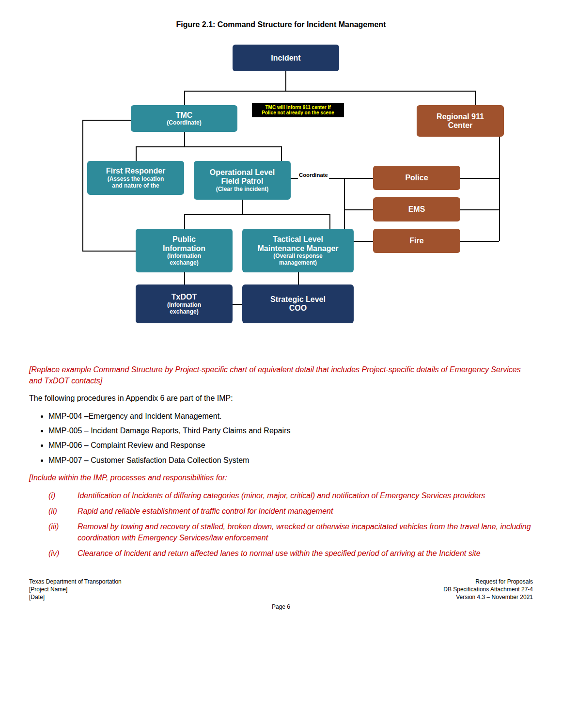Figure 2.1: Command Structure for Incident Management
Incident
TMC (Coordinate)
TMC will inform 911 center if
Police not already on the scene
Regional 911 Center
First Responder (Assess the location
and nature of the
Operational Level Field Patrol (Clear the incident)
Coordinate
Police
EMS
Fire
Public Information (Information
exchange)
Tactical Level Maintenance Manager (Overall response
management)
TxDOT (Information
exchange)
Strategic Level COO
[Replace example Command Structure by Project-specific chart of equivalent detail that includes Project-specific details of Emergency Services and TxDOT contacts]
The following procedures in Appendix 6 are part of the IMP:
MMP-004 –Emergency and Incident Management.
MMP-005 – Incident Damage Reports, Third Party Claims and Repairs
MMP-006 – Complaint Review and Response
MMP-007 – Customer Satisfaction Data Collection System
[Include within the IMP, processes and responsibilities for:
(i)
Identification of Incidents of differing categories (minor, major, critical) and notification of Emergency Services providers
(ii)
Rapid and reliable establishment of traffic control for Incident management
(iii)
Removal by towing and recovery of stalled, broken down, wrecked or otherwise incapacitated vehicles from the travel lane, including coordination with Emergency Services/law enforcement
(iv)
Clearance of Incident and return affected lanes to normal use within the specified period of arriving at the Incident site
Texas Department of Transportation
[Project Name]
[Date]
Request for Proposals
DB Specifications Attachment 27-4
Version 4.3 – November 2021
Page 6